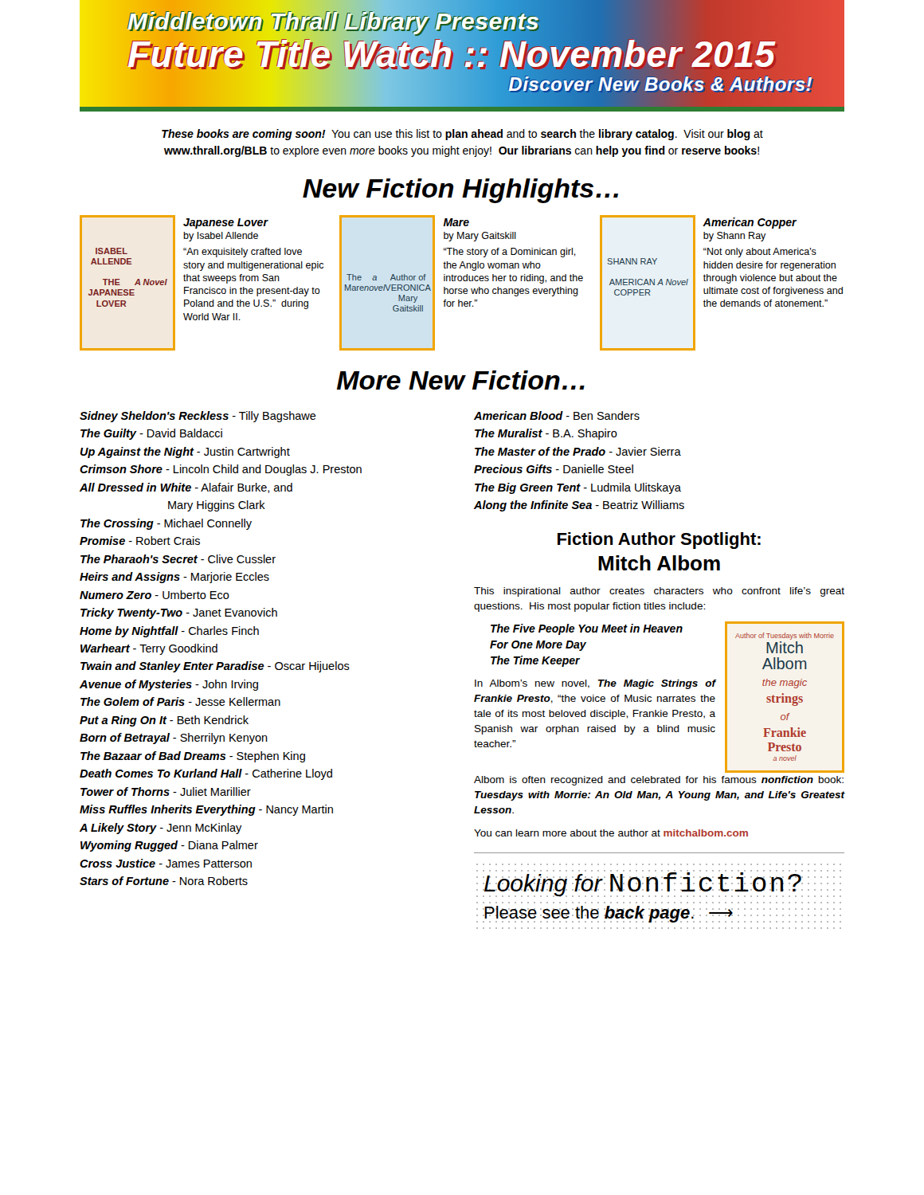Middletown Thrall Library Presents
Future Title Watch :: November 2015
Discover New Books & Authors!
These books are coming soon! You can use this list to plan ahead and to search the library catalog. Visit our blog at www.thrall.org/BLB to explore even more books you might enjoy! Our librarians can help you find or reserve books!
New Fiction Highlights…
ISABEL
ALLENDE
THE
JAPANESE
LOVER
A Novel
Japanese Lover by Isabel Allende “An exquisitely crafted love story and multigenerational epic that sweeps from San Francisco in the present-day to Poland and the U.S.” during World War II.
The Mare
a novel
Author of VERONICA
Mary Gaitskill
Mare by Mary Gaitskill “The story of a Dominican girl, the Anglo woman who introduces her to riding, and the horse who changes everything for her.”
SHANN RAY
AMERICAN
COPPER
A Novel
American Copper by Shann Ray “Not only about America's hidden desire for regeneration through violence but about the ultimate cost of forgiveness and the demands of atonement.”
More New Fiction…
Sidney Sheldon's Reckless - Tilly Bagshawe
The Guilty - David Baldacci
Up Against the Night - Justin Cartwright
Crimson Shore - Lincoln Child and Douglas J. Preston
All Dressed in White - Alafair Burke, and Mary Higgins Clark
The Crossing - Michael Connelly
Promise - Robert Crais
The Pharaoh's Secret - Clive Cussler
Heirs and Assigns - Marjorie Eccles
Numero Zero - Umberto Eco
Tricky Twenty-Two - Janet Evanovich
Home by Nightfall - Charles Finch
Warheart - Terry Goodkind
Twain and Stanley Enter Paradise - Oscar Hijuelos
Avenue of Mysteries - John Irving
The Golem of Paris - Jesse Kellerman
Put a Ring On It - Beth Kendrick
Born of Betrayal - Sherrilyn Kenyon
The Bazaar of Bad Dreams - Stephen King
Death Comes To Kurland Hall - Catherine Lloyd
Tower of Thorns - Juliet Marillier
Miss Ruffles Inherits Everything - Nancy Martin
A Likely Story - Jenn McKinlay
Wyoming Rugged - Diana Palmer
Cross Justice - James Patterson
Stars of Fortune - Nora Roberts
American Blood - Ben Sanders
The Muralist - B.A. Shapiro
The Master of the Prado - Javier Sierra
Precious Gifts - Danielle Steel
The Big Green Tent - Ludmila Ulitskaya
Along the Infinite Sea - Beatriz Williams
Fiction Author Spotlight:
Mitch Albom
This inspirational author creates characters who confront life’s great questions. His most popular fiction titles include:
The Five People You Meet in Heaven
For One More Day
The Time Keeper
In Albom’s new novel, The Magic Strings of Frankie Presto, “the voice of Music narrates the tale of its most beloved disciple, Frankie Presto, a Spanish war orphan raised by a blind music teacher.”
Author of Tuesdays with Morrie
Mitch
Albom
the magic
strings
of
Frankie
Presto
a novel
Albom is often recognized and celebrated for his famous nonfiction book: Tuesdays with Morrie: An Old Man, A Young Man, and Life's Greatest Lesson.
You can learn more about the author at mitchalbom.com
Looking for Nonfiction?
Please see the back page. ⟶